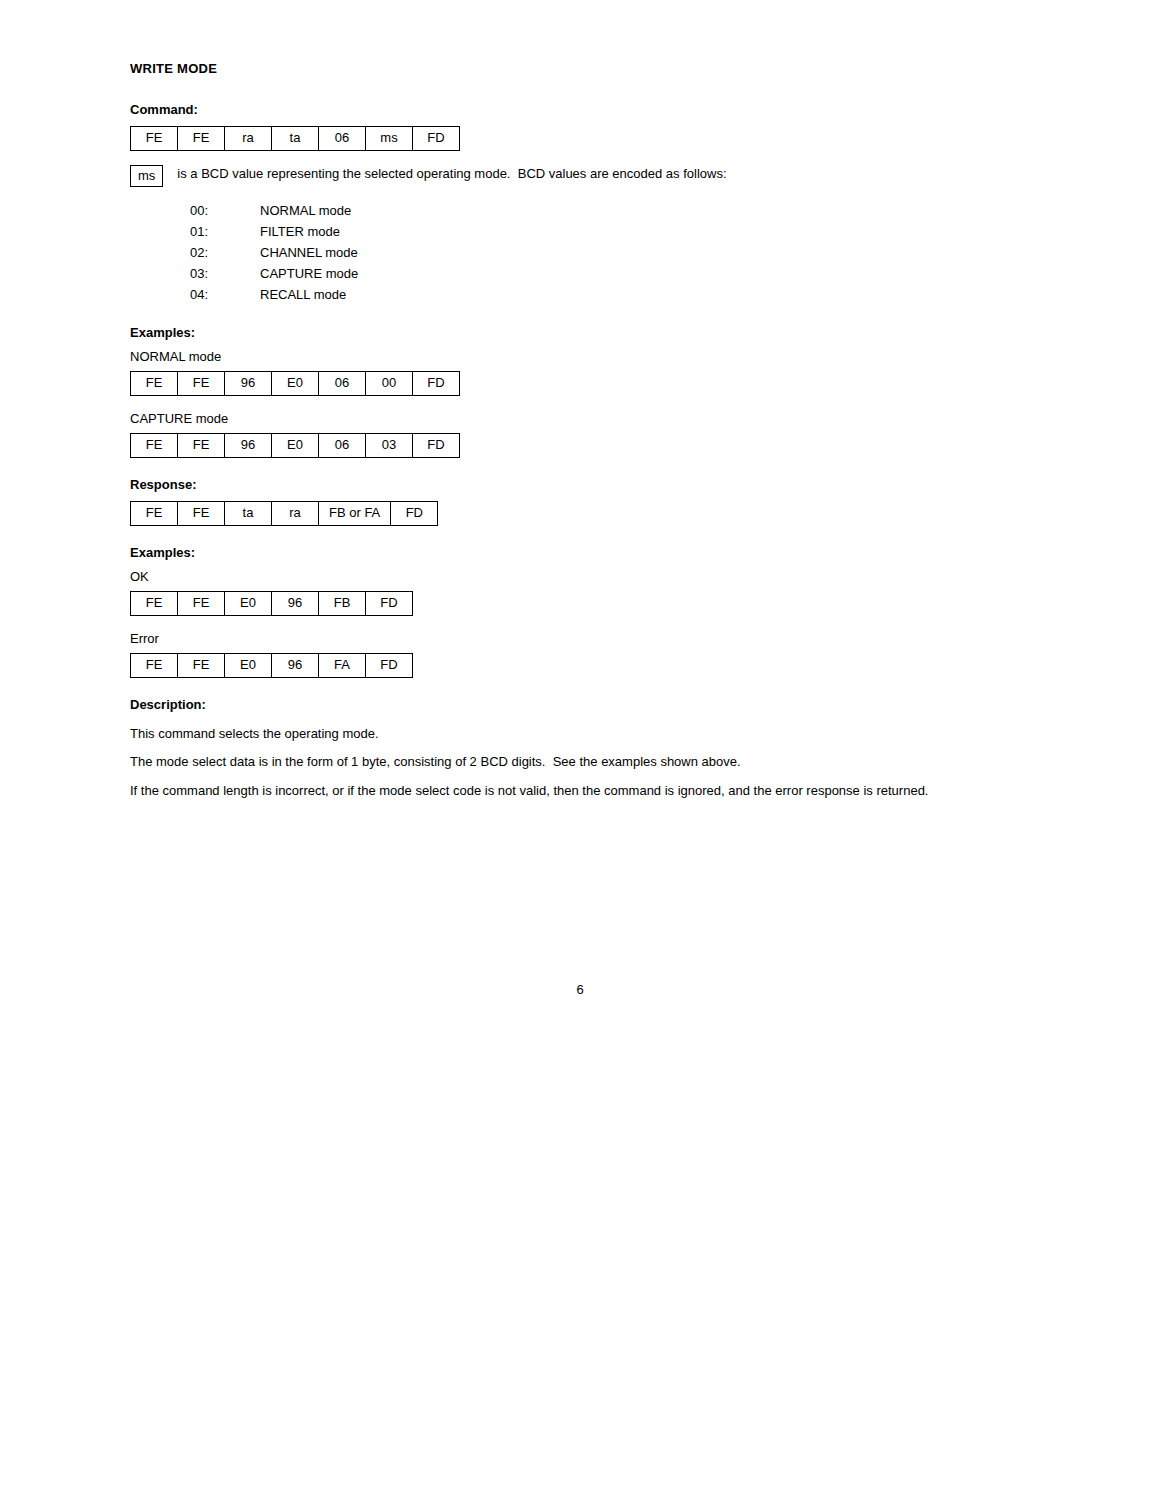WRITE MODE
Command:
| FE | FE | ra | ta | 06 | ms | FD |
ms
is a BCD value representing the selected operating mode. BCD values are encoded as follows:
| 00: | NORMAL mode |
| 01: | FILTER mode |
| 02: | CHANNEL mode |
| 03: | CAPTURE mode |
| 04: | RECALL mode |
Examples:
NORMAL mode
| FE | FE | 96 | E0 | 06 | 00 | FD |
CAPTURE mode
| FE | FE | 96 | E0 | 06 | 03 | FD |
Response:
| FE | FE | ta | ra | FB or FA | FD |
Examples:
OK
| FE | FE | E0 | 96 | FB | FD |
Error
| FE | FE | E0 | 96 | FA | FD |
Description:
This command selects the operating mode.
The mode select data is in the form of 1 byte, consisting of 2 BCD digits. See the examples shown above.
If the command length is incorrect, or if the mode select code is not valid, then the command is ignored, and the error response is returned.
6